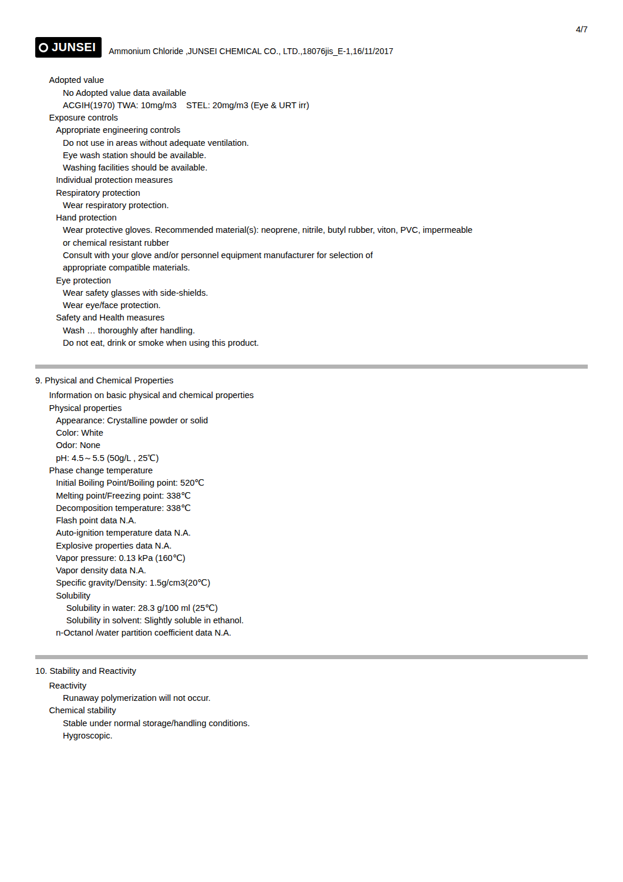4/7
JUNSEI
Ammonium Chloride ,JUNSEI CHEMICAL CO., LTD.,18076jis_E-1,16/11/2017
Adopted value
No Adopted value data available
ACGIH(1970) TWA: 10mg/m3 STEL: 20mg/m3 (Eye & URT irr)
Exposure controls
Appropriate engineering controls
Do not use in areas without adequate ventilation.
Eye wash station should be available.
Washing facilities should be available.
Individual protection measures
Respiratory protection
Wear respiratory protection.
Hand protection
Wear protective gloves. Recommended material(s): neoprene, nitrile, butyl rubber, viton, PVC, impermeable
or chemical resistant rubber
Consult with your glove and/or personnel equipment manufacturer for selection of
appropriate compatible materials.
Eye protection
Wear safety glasses with side-shields.
Wear eye/face protection.
Safety and Health measures
Wash … thoroughly after handling.
Do not eat, drink or smoke when using this product.
9. Physical and Chemical Properties
Information on basic physical and chemical properties
Physical properties
Appearance: Crystalline powder or solid
Color: White
Odor: None
pH: 4.5～5.5 (50g/L , 25℃)
Phase change temperature
Initial Boiling Point/Boiling point: 520℃
Melting point/Freezing point: 338℃
Decomposition temperature: 338℃
Flash point data N.A.
Auto-ignition temperature data N.A.
Explosive properties data N.A.
Vapor pressure: 0.13 kPa (160℃)
Vapor density data N.A.
Specific gravity/Density: 1.5g/cm3(20℃)
Solubility
Solubility in water: 28.3 g/100 ml (25℃)
Solubility in solvent: Slightly soluble in ethanol.
n-Octanol /water partition coefficient data N.A.
10. Stability and Reactivity
Reactivity
Runaway polymerization will not occur.
Chemical stability
Stable under normal storage/handling conditions.
Hygroscopic.